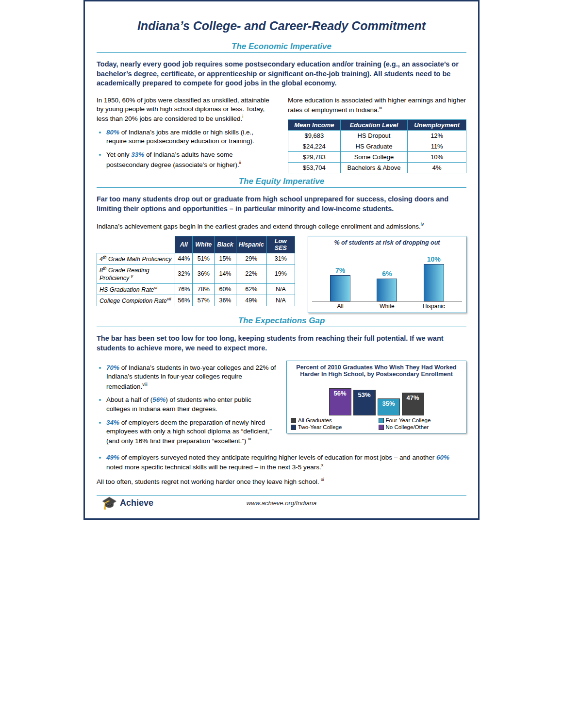Indiana’s College- and Career-Ready Commitment
The Economic Imperative
Today, nearly every good job requires some postsecondary education and/or training (e.g., an associate’s or bachelor’s degree, certificate, or apprenticeship or significant on-the-job training). All students need to be academically prepared to compete for good jobs in the global economy.
In 1950, 60% of jobs were classified as unskilled, attainable by young people with high school diplomas or less. Today, less than 20% jobs are considered to be unskilled.i
80% of Indiana’s jobs are middle or high skills (i.e., require some postsecondary education or training).
Yet only 33% of Indiana’s adults have some postsecondary degree (associate’s or higher).ii
More education is associated with higher earnings and higher rates of employment in Indiana.iii
| Mean Income | Education Level | Unemployment |
| --- | --- | --- |
| $9,683 | HS Dropout | 12% |
| $24,224 | HS Graduate | 11% |
| $29,783 | Some College | 10% |
| $53,704 | Bachelors & Above | 4% |
The Equity Imperative
Far too many students drop out or graduate from high school unprepared for success, closing doors and limiting their options and opportunities – in particular minority and low-income students.
Indiana’s achievement gaps begin in the earliest grades and extend through college enrollment and admissions.iv
| | All | White | Black | Hispanic | Low SES |
| --- | --- | --- | --- | --- | --- |
| 4 th Grade Math Proficiency | 44% | 51% | 15% | 29% | 31% |
| 8 th Grade Reading Proficiency v | 32% | 36% | 14% | 22% | 19% |
| HS Graduation Rate vi | 76% | 78% | 60% | 62% | N/A |
| College Completion Rate vii | 56% | 57% | 36% | 49% | N/A |
% of students at risk of dropping out
7%
6%
10%
All White Hispanic
The Expectations Gap
The bar has been set too low for too long, keeping students from reaching their full potential. If we want students to achieve more, we need to expect more.
70% of Indiana’s students in two-year colleges and 22% of Indiana’s students in four-year colleges require remediation.viii
About a half of (56%) of students who enter public colleges in Indiana earn their degrees.
34% of employers deem the preparation of newly hired employees with only a high school diploma as “deficient,” (and only 16% find their preparation “excellent.”) ix
Percent of 2010 Graduates Who Wish They Had Worked Harder In High School, by Postsecondary Enrollment
56%
53%
35%
47%
All Graduates
Four-Year College
Two-Year College
No College/Other
49% of employers surveyed noted they anticipate requiring higher levels of education for most jobs – and another 60% noted more specific technical skills will be required – in the next 3-5 years.x
All too often, students regret not working harder once they leave high school. xi
🎓Achieve
www.achieve.org/Indiana